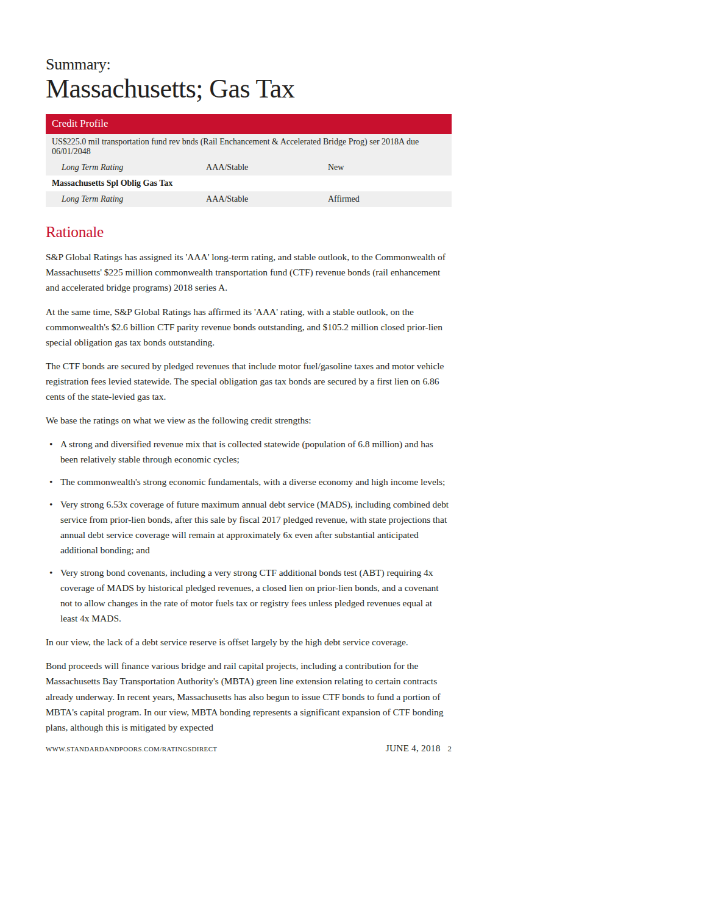Summary:
Massachusetts; Gas Tax
Credit Profile
| US$225.0 mil transportation fund rev bnds (Rail Enchancement & Accelerated Bridge Prog) ser 2018A due 06/01/2048 |
| Long Term Rating | AAA/Stable | New |
| Massachusetts Spl Oblig Gas Tax |
| Long Term Rating | AAA/Stable | Affirmed |
Rationale
S&P Global Ratings has assigned its 'AAA' long-term rating, and stable outlook, to the Commonwealth of Massachusetts' $225 million commonwealth transportation fund (CTF) revenue bonds (rail enhancement and accelerated bridge programs) 2018 series A.
At the same time, S&P Global Ratings has affirmed its 'AAA' rating, with a stable outlook, on the commonwealth's $2.6 billion CTF parity revenue bonds outstanding, and $105.2 million closed prior-lien special obligation gas tax bonds outstanding.
The CTF bonds are secured by pledged revenues that include motor fuel/gasoline taxes and motor vehicle registration fees levied statewide. The special obligation gas tax bonds are secured by a first lien on 6.86 cents of the state-levied gas tax.
We base the ratings on what we view as the following credit strengths:
A strong and diversified revenue mix that is collected statewide (population of 6.8 million) and has been relatively stable through economic cycles;
The commonwealth's strong economic fundamentals, with a diverse economy and high income levels;
Very strong 6.53x coverage of future maximum annual debt service (MADS), including combined debt service from prior-lien bonds, after this sale by fiscal 2017 pledged revenue, with state projections that annual debt service coverage will remain at approximately 6x even after substantial anticipated additional bonding; and
Very strong bond covenants, including a very strong CTF additional bonds test (ABT) requiring 4x coverage of MADS by historical pledged revenues, a closed lien on prior-lien bonds, and a covenant not to allow changes in the rate of motor fuels tax or registry fees unless pledged revenues equal at least 4x MADS.
In our view, the lack of a debt service reserve is offset largely by the high debt service coverage.
Bond proceeds will finance various bridge and rail capital projects, including a contribution for the Massachusetts Bay Transportation Authority's (MBTA) green line extension relating to certain contracts already underway. In recent years, Massachusetts has also begun to issue CTF bonds to fund a portion of MBTA's capital program. In our view, MBTA bonding represents a significant expansion of CTF bonding plans, although this is mitigated by expected
WWW.STANDARDANDPOORS.COM/RATINGSDIRECT
JUNE 4, 2018 2